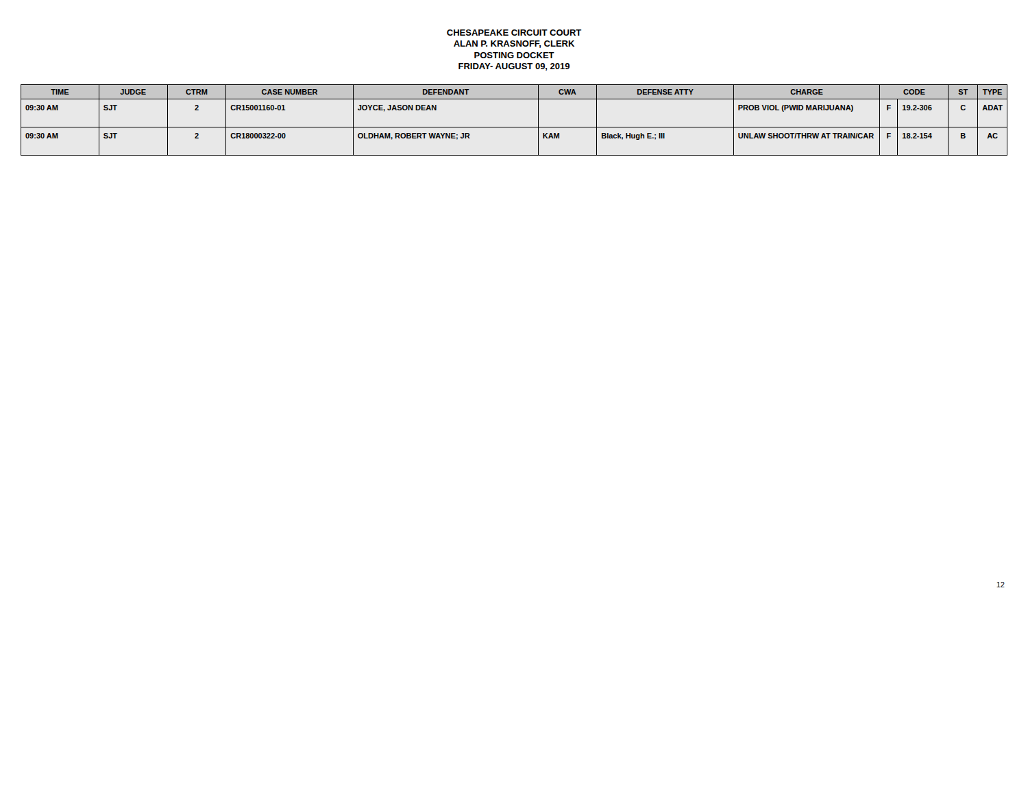CHESAPEAKE CIRCUIT COURT
ALAN P. KRASNOFF, CLERK
POSTING DOCKET
FRIDAY- AUGUST 09, 2019
| TIME | JUDGE | CTRM | CASE NUMBER | DEFENDANT | CWA | DEFENSE ATTY | CHARGE | CODE | ST | TYPE |
| --- | --- | --- | --- | --- | --- | --- | --- | --- | --- | --- |
| 09:30 AM | SJT | 2 | CR15001160-01 | JOYCE, JASON DEAN | | | PROB VIOL (PWID MARIJUANA) | F | 19.2-306 | C | ADAT |
| 09:30 AM | SJT | 2 | CR18000322-00 | OLDHAM, ROBERT WAYNE; JR | KAM | Black, Hugh E.; III | UNLAW SHOOT/THRW AT TRAIN/CAR | F | 18.2-154 | B | AC |
12